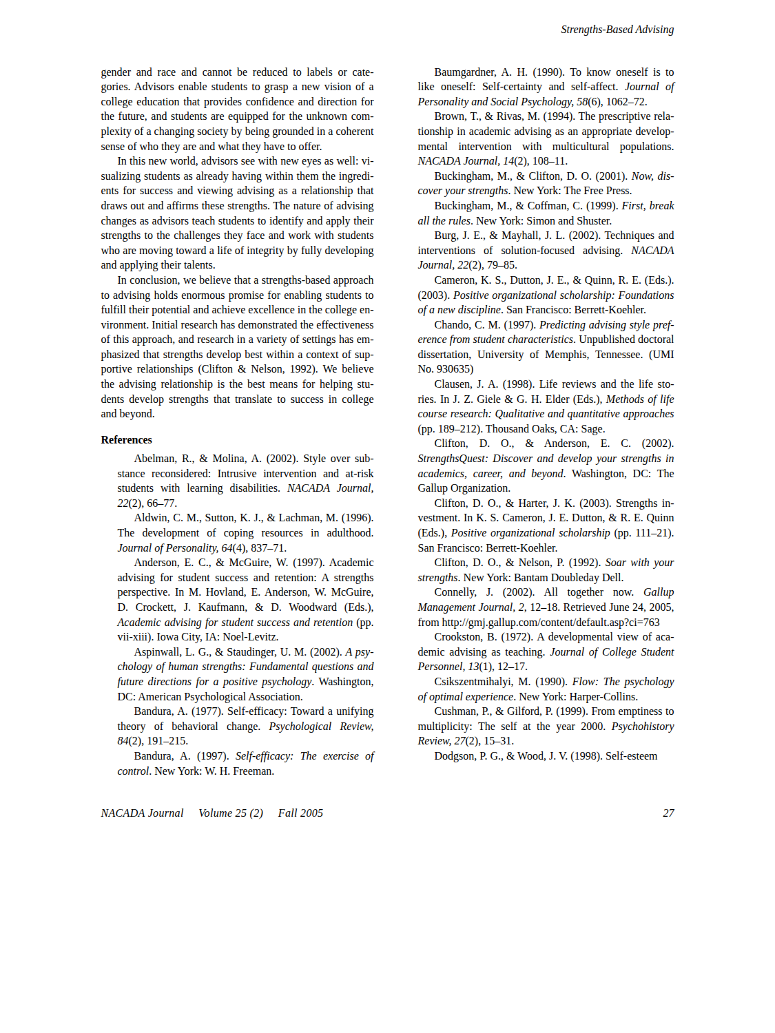Strengths-Based Advising
gender and race and cannot be reduced to labels or categories. Advisors enable students to grasp a new vision of a college education that provides confidence and direction for the future, and students are equipped for the unknown complexity of a changing society by being grounded in a coherent sense of who they are and what they have to offer.
In this new world, advisors see with new eyes as well: visualizing students as already having within them the ingredients for success and viewing advising as a relationship that draws out and affirms these strengths. The nature of advising changes as advisors teach students to identify and apply their strengths to the challenges they face and work with students who are moving toward a life of integrity by fully developing and applying their talents.
In conclusion, we believe that a strengths-based approach to advising holds enormous promise for enabling students to fulfill their potential and achieve excellence in the college environment. Initial research has demonstrated the effectiveness of this approach, and research in a variety of settings has emphasized that strengths develop best within a context of supportive relationships (Clifton & Nelson, 1992). We believe the advising relationship is the best means for helping students develop strengths that translate to success in college and beyond.
References
Abelman, R., & Molina, A. (2002). Style over substance reconsidered: Intrusive intervention and at-risk students with learning disabilities. NACADA Journal, 22(2), 66–77.
Aldwin, C. M., Sutton, K. J., & Lachman, M. (1996). The development of coping resources in adulthood. Journal of Personality, 64(4), 837–71.
Anderson, E. C., & McGuire, W. (1997). Academic advising for student success and retention: A strengths perspective. In M. Hovland, E. Anderson, W. McGuire, D. Crockett, J. Kaufmann, & D. Woodward (Eds.), Academic advising for student success and retention (pp. vii-xiii). Iowa City, IA: Noel-Levitz.
Aspinwall, L. G., & Staudinger, U. M. (2002). A psychology of human strengths: Fundamental questions and future directions for a positive psychology. Washington, DC: American Psychological Association.
Bandura, A. (1977). Self-efficacy: Toward a unifying theory of behavioral change. Psychological Review, 84(2), 191–215.
Bandura, A. (1997). Self-efficacy: The exercise of control. New York: W. H. Freeman.
Baumgardner, A. H. (1990). To know oneself is to like oneself: Self-certainty and self-affect. Journal of Personality and Social Psychology, 58(6), 1062–72.
Brown, T., & Rivas, M. (1994). The prescriptive relationship in academic advising as an appropriate developmental intervention with multicultural populations. NACADA Journal, 14(2), 108–11.
Buckingham, M., & Clifton, D. O. (2001). Now, discover your strengths. New York: The Free Press.
Buckingham, M., & Coffman, C. (1999). First, break all the rules. New York: Simon and Shuster.
Burg, J. E., & Mayhall, J. L. (2002). Techniques and interventions of solution-focused advising. NACADA Journal, 22(2), 79–85.
Cameron, K. S., Dutton, J. E., & Quinn, R. E. (Eds.). (2003). Positive organizational scholarship: Foundations of a new discipline. San Francisco: Berrett-Koehler.
Chando, C. M. (1997). Predicting advising style preference from student characteristics. Unpublished doctoral dissertation, University of Memphis, Tennessee. (UMI No. 930635)
Clausen, J. A. (1998). Life reviews and the life stories. In J. Z. Giele & G. H. Elder (Eds.), Methods of life course research: Qualitative and quantitative approaches (pp. 189–212). Thousand Oaks, CA: Sage.
Clifton, D. O., & Anderson, E. C. (2002). StrengthsQuest: Discover and develop your strengths in academics, career, and beyond. Washington, DC: The Gallup Organization.
Clifton, D. O., & Harter, J. K. (2003). Strengths investment. In K. S. Cameron, J. E. Dutton, & R. E. Quinn (Eds.), Positive organizational scholarship (pp. 111–21). San Francisco: Berrett-Koehler.
Clifton, D. O., & Nelson, P. (1992). Soar with your strengths. New York: Bantam Doubleday Dell.
Connelly, J. (2002). All together now. Gallup Management Journal, 2, 12–18. Retrieved June 24, 2005, from http://gmj.gallup.com/content/default.asp?ci=763
Crookston, B. (1972). A developmental view of academic advising as teaching. Journal of College Student Personnel, 13(1), 12–17.
Csikszentmihalyi, M. (1990). Flow: The psychology of optimal experience. New York: Harper-Collins.
Cushman, P., & Gilford, P. (1999). From emptiness to multiplicity: The self at the year 2000. Psychohistory Review, 27(2), 15–31.
Dodgson, P. G., & Wood, J. V. (1998). Self-esteem
NACADA Journal Volume 25 (2) Fall 2005 27